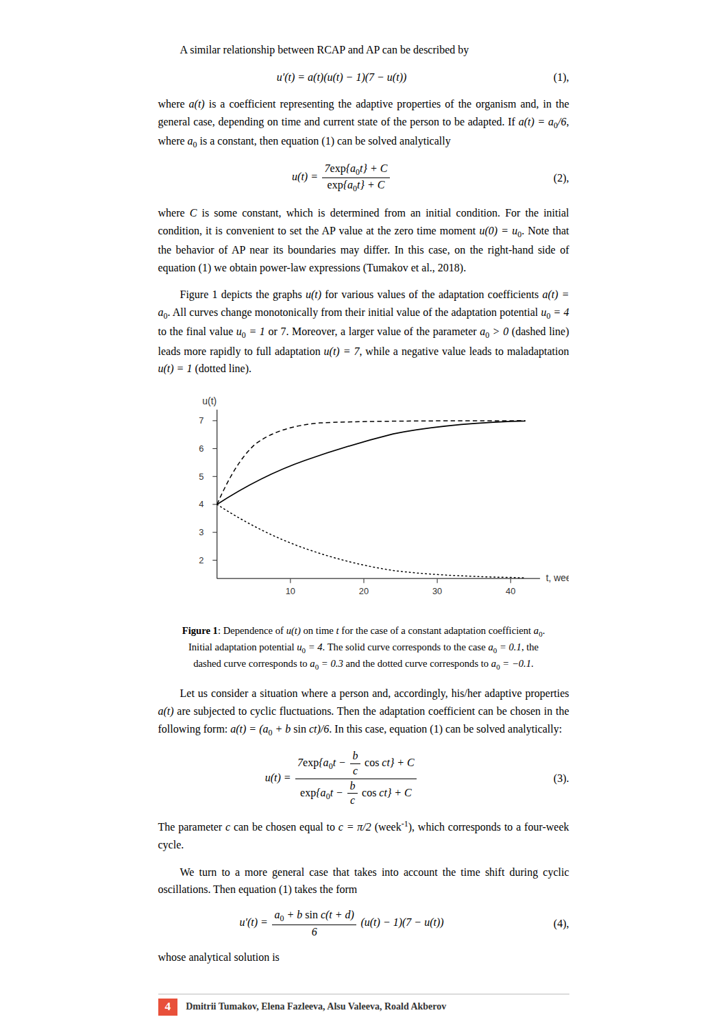A similar relationship between RCAP and AP can be described by
u′(t) = a(t)(u(t) − 1)(7 − u(t))
(1),
where a(t) is a coefficient representing the adaptive properties of the organism and, in the general case, depending on time and current state of the person to be adapted. If a(t) = a0/6, where a0 is a constant, then equation (1) can be solved analytically
u(t) = 7exp{a0t} + C exp{a0t} + C
(2),
where C is some constant, which is determined from an initial condition. For the initial condition, it is convenient to set the AP value at the zero time moment u(0) = u0. Note that the behavior of AP near its boundaries may differ. In this case, on the right-hand side of equation (1) we obtain power-law expressions (Tumakov et al., 2018).
Figure 1 depicts the graphs u(t) for various values of the adaptation coefficients a(t) = a0. All curves change monotonically from their initial value of the adaptation potential u0 = 4 to the final value u0 = 1 or 7. Moreover, a larger value of the parameter a0 > 0 (dashed line) leads more rapidly to full adaptation u(t) = 7, while a negative value leads to maladaptation u(t) = 1 (dotted line).
u(t) 7 6 5 4 3 2 10 20 30 40 t, week
Figure 1: Dependence of u(t) on time t for the case of a constant adaptation coefficient a0. Initial adaptation potential u0 = 4. The solid curve corresponds to the case a0 = 0.1, the dashed curve corresponds to a0 = 0.3 and the dotted curve corresponds to a0 = −0.1.
Let us consider a situation where a person and, accordingly, his/her adaptive properties a(t) are subjected to cyclic fluctuations. Then the adaptation coefficient can be chosen in the following form: a(t) = (a0 + b sin ct)/6. In this case, equation (1) can be solved analytically:
u(t) = 7exp{a0t − bc cos ct} + C exp{a0t − bc cos ct} + C
(3).
The parameter c can be chosen equal to c = π/2 (week-1), which corresponds to a four-week cycle.
We turn to a more general case that takes into account the time shift during cyclic oscillations. Then equation (1) takes the form
u′(t) = a0 + b sin c(t + d) 6 (u(t) − 1)(7 − u(t))
(4),
whose analytical solution is
4 Dmitrii Tumakov, Elena Fazleeva, Alsu Valeeva, Roald Akberov